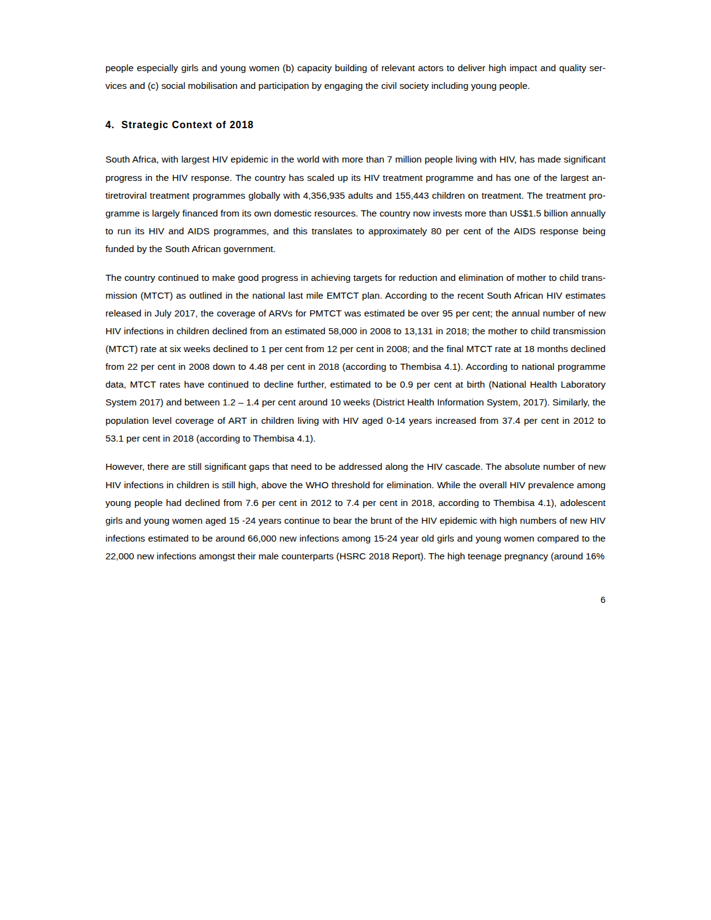people especially girls and young women (b) capacity building of relevant actors to deliver high impact and quality services and (c) social mobilisation and participation by engaging the civil society including young people.
4. Strategic Context of 2018
South Africa, with largest HIV epidemic in the world with more than 7 million people living with HIV, has made significant progress in the HIV response. The country has scaled up its HIV treatment programme and has one of the largest antiretroviral treatment programmes globally with 4,356,935 adults and 155,443 children on treatment. The treatment programme is largely financed from its own domestic resources. The country now invests more than US$1.5 billion annually to run its HIV and AIDS programmes, and this translates to approximately 80 per cent of the AIDS response being funded by the South African government.
The country continued to make good progress in achieving targets for reduction and elimination of mother to child transmission (MTCT) as outlined in the national last mile EMTCT plan. According to the recent South African HIV estimates released in July 2017, the coverage of ARVs for PMTCT was estimated be over 95 per cent; the annual number of new HIV infections in children declined from an estimated 58,000 in 2008 to 13,131 in 2018; the mother to child transmission (MTCT) rate at six weeks declined to 1 per cent from 12 per cent in 2008; and the final MTCT rate at 18 months declined from 22 per cent in 2008 down to 4.48 per cent in 2018 (according to Thembisa 4.1). According to national programme data, MTCT rates have continued to decline further, estimated to be 0.9 per cent at birth (National Health Laboratory System 2017) and between 1.2 – 1.4 per cent around 10 weeks (District Health Information System, 2017). Similarly, the population level coverage of ART in children living with HIV aged 0-14 years increased from 37.4 per cent in 2012 to 53.1 per cent in 2018 (according to Thembisa 4.1).
However, there are still significant gaps that need to be addressed along the HIV cascade. The absolute number of new HIV infections in children is still high, above the WHO threshold for elimination. While the overall HIV prevalence among young people had declined from 7.6 per cent in 2012 to 7.4 per cent in 2018, according to Thembisa 4.1), adolescent girls and young women aged 15 -24 years continue to bear the brunt of the HIV epidemic with high numbers of new HIV infections estimated to be around 66,000 new infections among 15-24 year old girls and young women compared to the 22,000 new infections amongst their male counterparts (HSRC 2018 Report). The high teenage pregnancy (around 16%
6